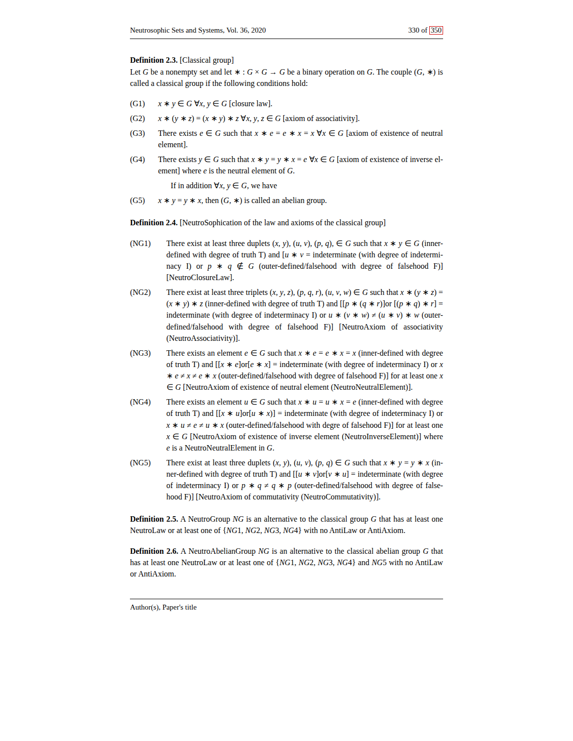Neutrosophic Sets and Systems, Vol. 36, 2020 330 of 350
Definition 2.3. [Classical group]
Let G be a nonempty set and let ∗ : G × G → G be a binary operation on G. The couple (G, ∗) is called a classical group if the following conditions hold:
(G1) x ∗ y ∈ G ∀x, y ∈ G [closure law].
(G2) x ∗ (y ∗ z) = (x ∗ y) ∗ z ∀x, y, z ∈ G [axiom of associativity].
(G3) There exists e ∈ G such that x ∗ e = e ∗ x = x ∀x ∈ G [axiom of existence of neutral element].
(G4) There exists y ∈ G such that x ∗ y = y ∗ x = e ∀x ∈ G [axiom of existence of inverse element] where e is the neutral element of G. If in addition ∀x, y ∈ G, we have
(G5) x ∗ y = y ∗ x, then (G, ∗) is called an abelian group.
Definition 2.4. [NeutroSophication of the law and axioms of the classical group]
(NG1) There exist at least three duplets (x, y), (u, v), (p, q), ∈ G such that x ∗ y ∈ G (inner-defined with degree of truth T) and [u ∗ v = indeterminate (with degree of indeterminacy I) or p ∗ q ∉ G (outer-defined/falsehood with degree of falsehood F)] [NeutroClosureLaw].
(NG2) There exist at least three triplets (x, y, z), (p, q, r), (u, v, w) ∈ G such that x ∗ (y ∗ z) = (x ∗ y) ∗ z (inner-defined with degree of truth T) and [[p ∗ (q ∗ r)]or [(p ∗ q) ∗ r] = indeterminate (with degree of indeterminacy I) or u ∗ (v ∗ w) ≠ (u ∗ v) ∗ w (outer-defined/falsehood with degree of falsehood F)] [NeutroAxiom of associativity (NeutroAssociativity)].
(NG3) There exists an element e ∈ G such that x ∗ e = e ∗ x = x (inner-defined with degree of truth T) and [[x ∗ e]or[e ∗ x] = indeterminate (with degree of indeterminacy I) or x ∗ e ≠ x ≠ e ∗ x (outer-defined/falsehood with degree of falsehood F)] for at least one x ∈ G [NeutroAxiom of existence of neutral element (NeutroNeutralElement)].
(NG4) There exists an element u ∈ G such that x ∗ u = u ∗ x = e (inner-defined with degree of truth T) and [[x ∗ u]or[u ∗ x)] = indeterminate (with degree of indeterminacy I) or x ∗ u ≠ e ≠ u ∗ x (outer-defined/falsehood with degre of falsehood F)] for at least one x ∈ G [NeutroAxiom of existence of inverse element (NeutroInverseElement)] where e is a NeutroNeutralElement in G.
(NG5) There exist at least three duplets (x, y), (u, v), (p, q) ∈ G such that x ∗ y = y ∗ x (inner-defined with degree of truth T) and [[u ∗ v]or[v ∗ u] = indeterminate (with degree of indeterminacy I) or p ∗ q ≠ q ∗ p (outer-defined/falsehood with degree of falsehood F)] [NeutroAxiom of commutativity (NeutroCommutativity)].
Definition 2.5. A NeutroGroup NG is an alternative to the classical group G that has at least one NeutroLaw or at least one of {NG1, NG2, NG3, NG4} with no AntiLaw or AntiAxiom.
Definition 2.6. A NeutroAbelianGroup NG is an alternative to the classical abelian group G that has at least one NeutroLaw or at least one of {NG1, NG2, NG3, NG4} and NG5 with no AntiLaw or AntiAxiom.
Author(s), Paper's title